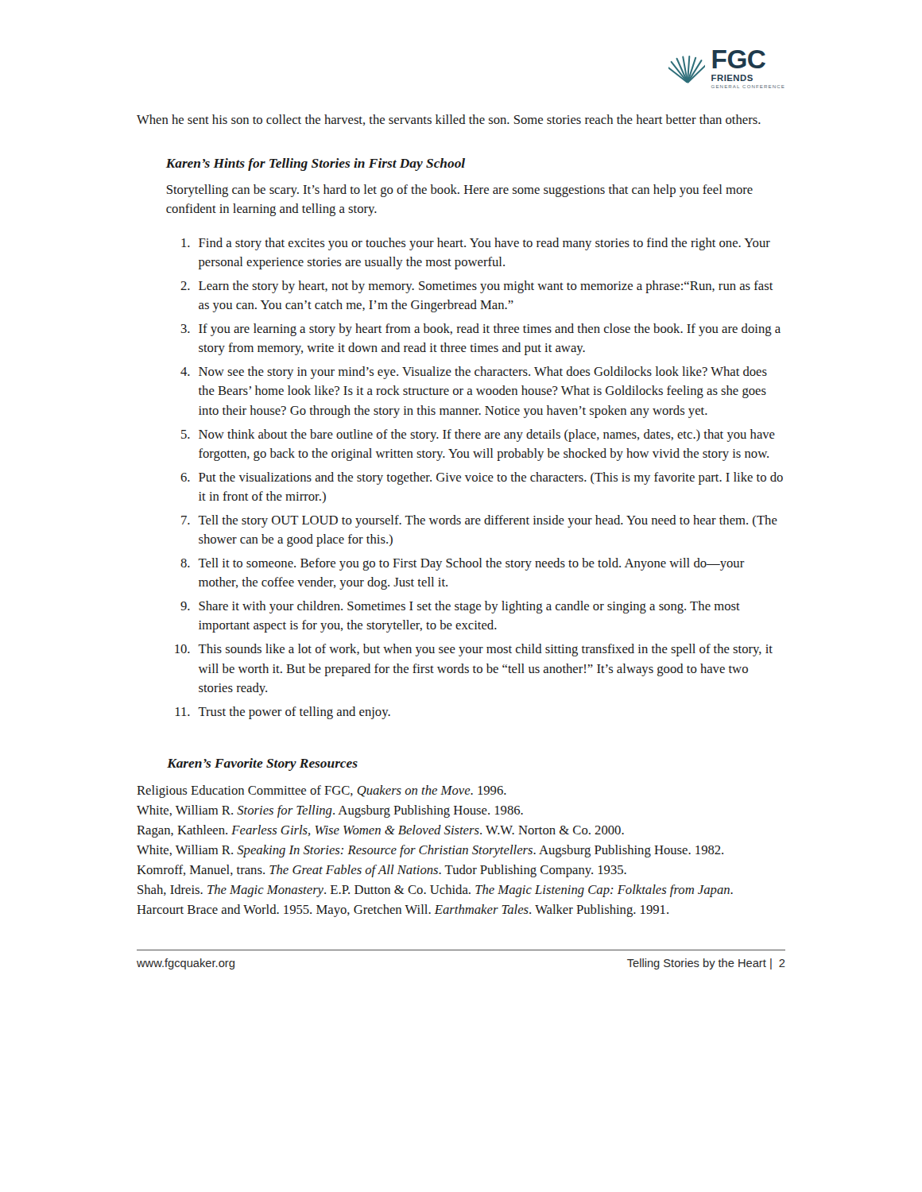FGC FRIENDS GENERAL CONFERENCE
When he sent his son to collect the harvest, the servants killed the son. Some stories reach the heart better than others.
Karen’s Hints for Telling Stories in First Day School
Storytelling can be scary. It’s hard to let go of the book. Here are some suggestions that can help you feel more confident in learning and telling a story.
Find a story that excites you or touches your heart. You have to read many stories to find the right one. Your personal experience stories are usually the most powerful.
Learn the story by heart, not by memory. Sometimes you might want to memorize a phrase:“Run, run as fast as you can. You can’t catch me, I’m the Gingerbread Man.”
If you are learning a story by heart from a book, read it three times and then close the book. If you are doing a story from memory, write it down and read it three times and put it away.
Now see the story in your mind’s eye. Visualize the characters. What does Goldilocks look like? What does the Bears’ home look like? Is it a rock structure or a wooden house? What is Goldilocks feeling as she goes into their house? Go through the story in this manner. Notice you haven’t spoken any words yet.
Now think about the bare outline of the story. If there are any details (place, names, dates, etc.) that you have forgotten, go back to the original written story. You will probably be shocked by how vivid the story is now.
Put the visualizations and the story together. Give voice to the characters. (This is my favorite part. I like to do it in front of the mirror.)
Tell the story OUT LOUD to yourself. The words are different inside your head. You need to hear them. (The shower can be a good place for this.)
Tell it to someone. Before you go to First Day School the story needs to be told. Anyone will do—your mother, the coffee vender, your dog. Just tell it.
Share it with your children. Sometimes I set the stage by lighting a candle or singing a song. The most important aspect is for you, the storyteller, to be excited.
This sounds like a lot of work, but when you see your most child sitting transfixed in the spell of the story, it will be worth it. But be prepared for the first words to be “tell us another!” It’s always good to have two stories ready.
Trust the power of telling and enjoy.
Karen’s Favorite Story Resources
Religious Education Committee of FGC, Quakers on the Move. 1996.
White, William R. Stories for Telling. Augsburg Publishing House. 1986.
Ragan, Kathleen. Fearless Girls, Wise Women & Beloved Sisters. W.W. Norton & Co. 2000.
White, William R. Speaking In Stories: Resource for Christian Storytellers. Augsburg Publishing House. 1982.
Komroff, Manuel, trans. The Great Fables of All Nations. Tudor Publishing Company. 1935.
Shah, Idreis. The Magic Monastery. E.P. Dutton & Co. Uchida. The Magic Listening Cap: Folktales from Japan.
Harcourt Brace and World. 1955. Mayo, Gretchen Will. Earthmaker Tales. Walker Publishing. 1991.
www.fgcquaker.org
Telling Stories by the Heart | 2